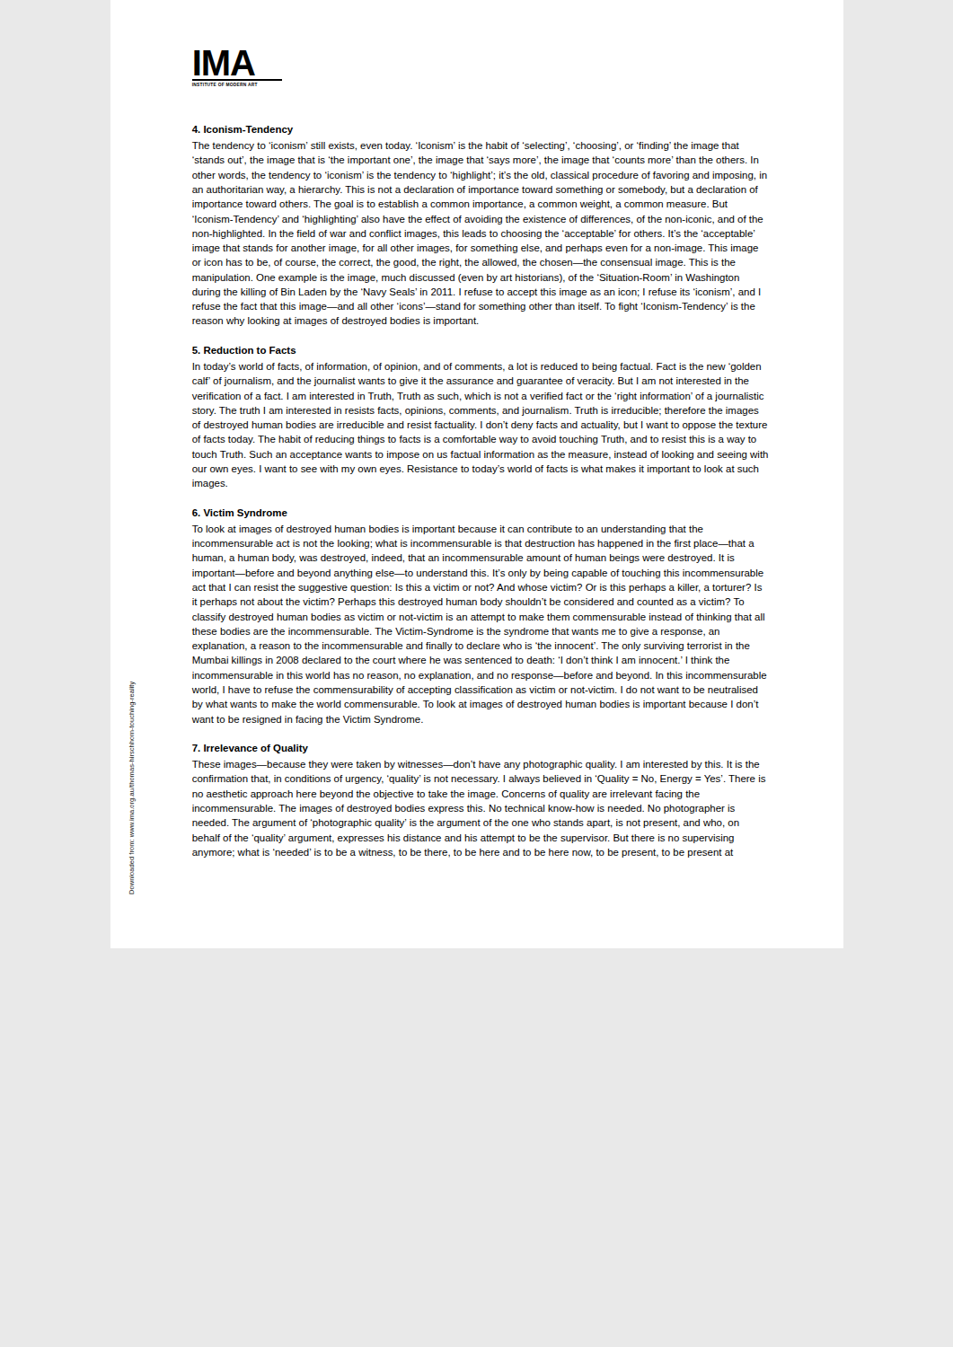IMA
INSTITUTE OF MODERN ART
4. Iconism-Tendency
The tendency to ‘iconism’ still exists, even today. ‘Iconism’ is the habit of ‘selecting’, ‘choosing’, or ‘finding’ the image that ‘stands out’, the image that is ‘the important one’, the image that ‘says more’, the image that ‘counts more’ than the others. In other words, the tendency to ‘iconism’ is the tendency to ‘highlight’; it’s the old, classical procedure of favoring and imposing, in an authoritarian way, a hierarchy. This is not a declaration of importance toward something or somebody, but a declaration of importance toward others. The goal is to establish a common importance, a common weight, a common measure. But ‘Iconism-Tendency’ and ‘highlighting’ also have the effect of avoiding the existence of differences, of the non-iconic, and of the non-highlighted. In the field of war and conflict images, this leads to choosing the ‘acceptable’ for others. It’s the ‘acceptable’ image that stands for another image, for all other images, for something else, and perhaps even for a non-image. This image or icon has to be, of course, the correct, the good, the right, the allowed, the chosen—the consensual image. This is the manipulation. One example is the image, much discussed (even by art historians), of the ‘Situation-Room’ in Washington during the killing of Bin Laden by the ‘Navy Seals’ in 2011. I refuse to accept this image as an icon; I refuse its ‘iconism’, and I refuse the fact that this image—and all other ‘icons’—stand for something other than itself. To fight ‘Iconism-Tendency’ is the reason why looking at images of destroyed bodies is important.
5. Reduction to Facts
In today’s world of facts, of information, of opinion, and of comments, a lot is reduced to being factual. Fact is the new ‘golden calf’ of journalism, and the journalist wants to give it the assurance and guarantee of veracity. But I am not interested in the verification of a fact. I am interested in Truth, Truth as such, which is not a verified fact or the ‘right information’ of a journalistic story. The truth I am interested in resists facts, opinions, comments, and journalism. Truth is irreducible; therefore the images of destroyed human bodies are irreducible and resist factuality. I don’t deny facts and actuality, but I want to oppose the texture of facts today. The habit of reducing things to facts is a comfortable way to avoid touching Truth, and to resist this is a way to touch Truth. Such an acceptance wants to impose on us factual information as the measure, instead of looking and seeing with our own eyes. I want to see with my own eyes. Resistance to today’s world of facts is what makes it important to look at such images.
6. Victim Syndrome
To look at images of destroyed human bodies is important because it can contribute to an understanding that the incommensurable act is not the looking; what is incommensurable is that destruction has happened in the first place—that a human, a human body, was destroyed, indeed, that an incommensurable amount of human beings were destroyed. It is important—before and beyond anything else—to understand this. It’s only by being capable of touching this incommensurable act that I can resist the suggestive question: Is this a victim or not? And whose victim? Or is this perhaps a killer, a torturer? Is it perhaps not about the victim? Perhaps this destroyed human body shouldn’t be considered and counted as a victim? To classify destroyed human bodies as victim or not-victim is an attempt to make them commensurable instead of thinking that all these bodies are the incommensurable. The Victim-Syndrome is the syndrome that wants me to give a response, an explanation, a reason to the incommensurable and finally to declare who is ‘the innocent’. The only surviving terrorist in the Mumbai killings in 2008 declared to the court where he was sentenced to death: ‘I don’t think I am innocent.’ I think the incommensurable in this world has no reason, no explanation, and no response—before and beyond. In this incommensurable world, I have to refuse the commensurability of accepting classification as victim or not-victim. I do not want to be neutralised by what wants to make the world commensurable. To look at images of destroyed human bodies is important because I don’t want to be resigned in facing the Victim Syndrome.
7. Irrelevance of Quality
These images—because they were taken by witnesses—don’t have any photographic quality. I am interested by this. It is the confirmation that, in conditions of urgency, ‘quality’ is not necessary. I always believed in ‘Quality = No, Energy = Yes’. There is no aesthetic approach here beyond the objective to take the image. Concerns of quality are irrelevant facing the incommensurable. The images of destroyed bodies express this. No technical know-how is needed. No photographer is needed. The argument of ‘photographic quality’ is the argument of the one who stands apart, is not present, and who, on behalf of the ‘quality’ argument, expresses his distance and his attempt to be the supervisor. But there is no supervising anymore; what is ‘needed’ is to be a witness, to be there, to be here and to be here now, to be present, to be present at
Downloaded from: www.ima.org.au/thomas-hirschhorn-touching-reality